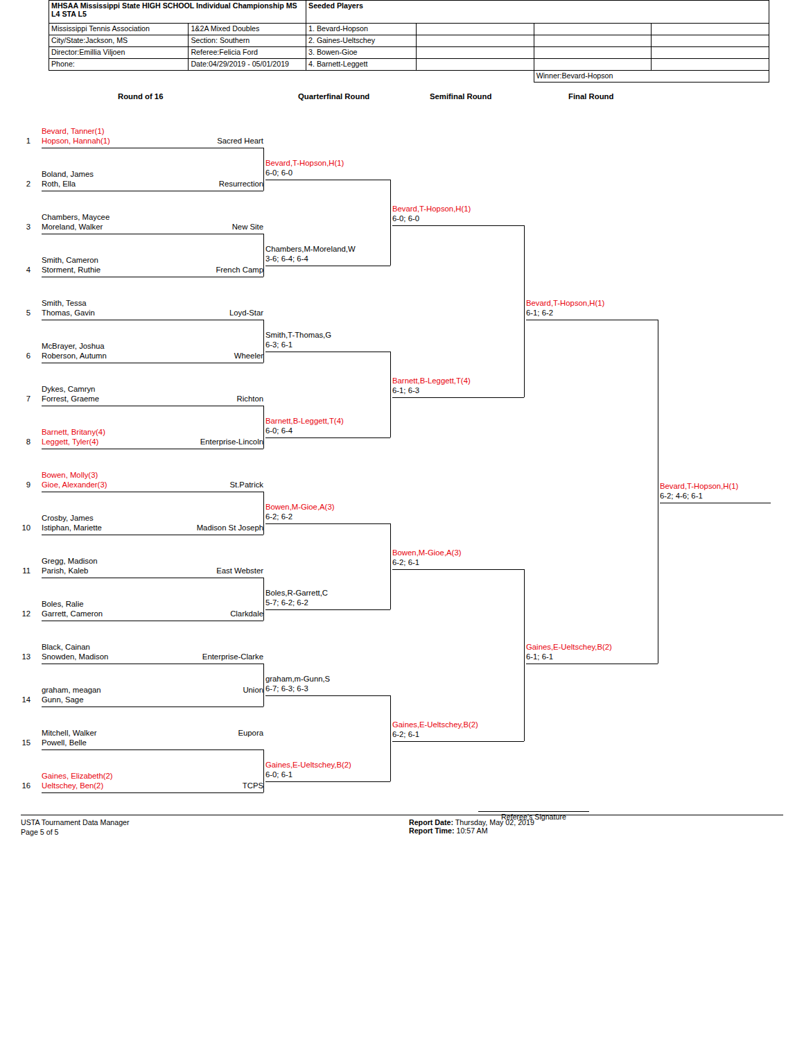| MHSAA Mississippi State HIGH SCHOOL Individual Championship MS L4 STA L5 | Seeded Players |
| Mississippi Tennis Association | 1&2A Mixed Doubles | 1. Bevard-Hopson | | | |
| City/State:Jackson, MS | Section: Southern | 2. Gaines-Ueltschey | | | |
| Director:Emillia Viljoen | Referee:Felicia Ford | 3. Bowen-Gioe | | | |
| Phone: | Date:04/29/2019 - 05/01/2019 | 4. Barnett-Leggett | | | |
| | | | | Winner:Bevard-Hopson |
Round of 16 Quarterfinal Round Semifinal Round Final Round
1
Bevard, Tanner(1)
Hopson, Hannah(1)
Sacred Heart
2
Boland, James
Roth, Ella
Resurrection
Bevard,T-Hopson,H(1)
6-0; 6-0
3
Chambers, Maycee
Moreland, Walker
New Site
4
Smith, Cameron
Storment, Ruthie
French Camp
Chambers,M-Moreland,W
3-6; 6-4; 6-4
Bevard,T-Hopson,H(1)
6-0; 6-0
5
Smith, Tessa
Thomas, Gavin
Loyd-Star
6
McBrayer, Joshua
Roberson, Autumn
Wheeler
Smith,T-Thomas,G
6-3; 6-1
7
Dykes, Camryn
Forrest, Graeme
Richton
8
Barnett, Britany(4)
Leggett, Tyler(4)
Enterprise-Lincoln
Barnett,B-Leggett,T(4)
6-0; 6-4
Barnett,B-Leggett,T(4)
6-1; 6-3
Bevard,T-Hopson,H(1)
6-1; 6-2
9
Bowen, Molly(3)
Gioe, Alexander(3)
St.Patrick
10
Crosby, James
Istiphan, Mariette
Madison St Joseph
Bowen,M-Gioe,A(3)
6-2; 6-2
11
Gregg, Madison
Parish, Kaleb
East Webster
12
Boles, Ralie
Garrett, Cameron
Clarkdale
Boles,R-Garrett,C
5-7; 6-2; 6-2
Bowen,M-Gioe,A(3)
6-2; 6-1
13
Black, Cainan
Snowden, Madison
Enterprise-Clarke
14
graham, meagan
Gunn, Sage
Union
graham,m-Gunn,S
6-7; 6-3; 6-3
15
Mitchell, Walker
Powell, Belle
Eupora
16
Gaines, Elizabeth(2)
Ueltschey, Ben(2)
TCPS
Gaines,E-Ueltschey,B(2)
6-0; 6-1
Gaines,E-Ueltschey,B(2)
6-2; 6-1
Gaines,E-Ueltschey,B(2)
6-1; 6-1
Bevard,T-Hopson,H(1)
6-2; 4-6; 6-1
Referee's Signature
USTA Tournament Data Manager
Report Date: Thursday, May 02, 2019
Report Time: 10:57 AM
Page 5 of 5